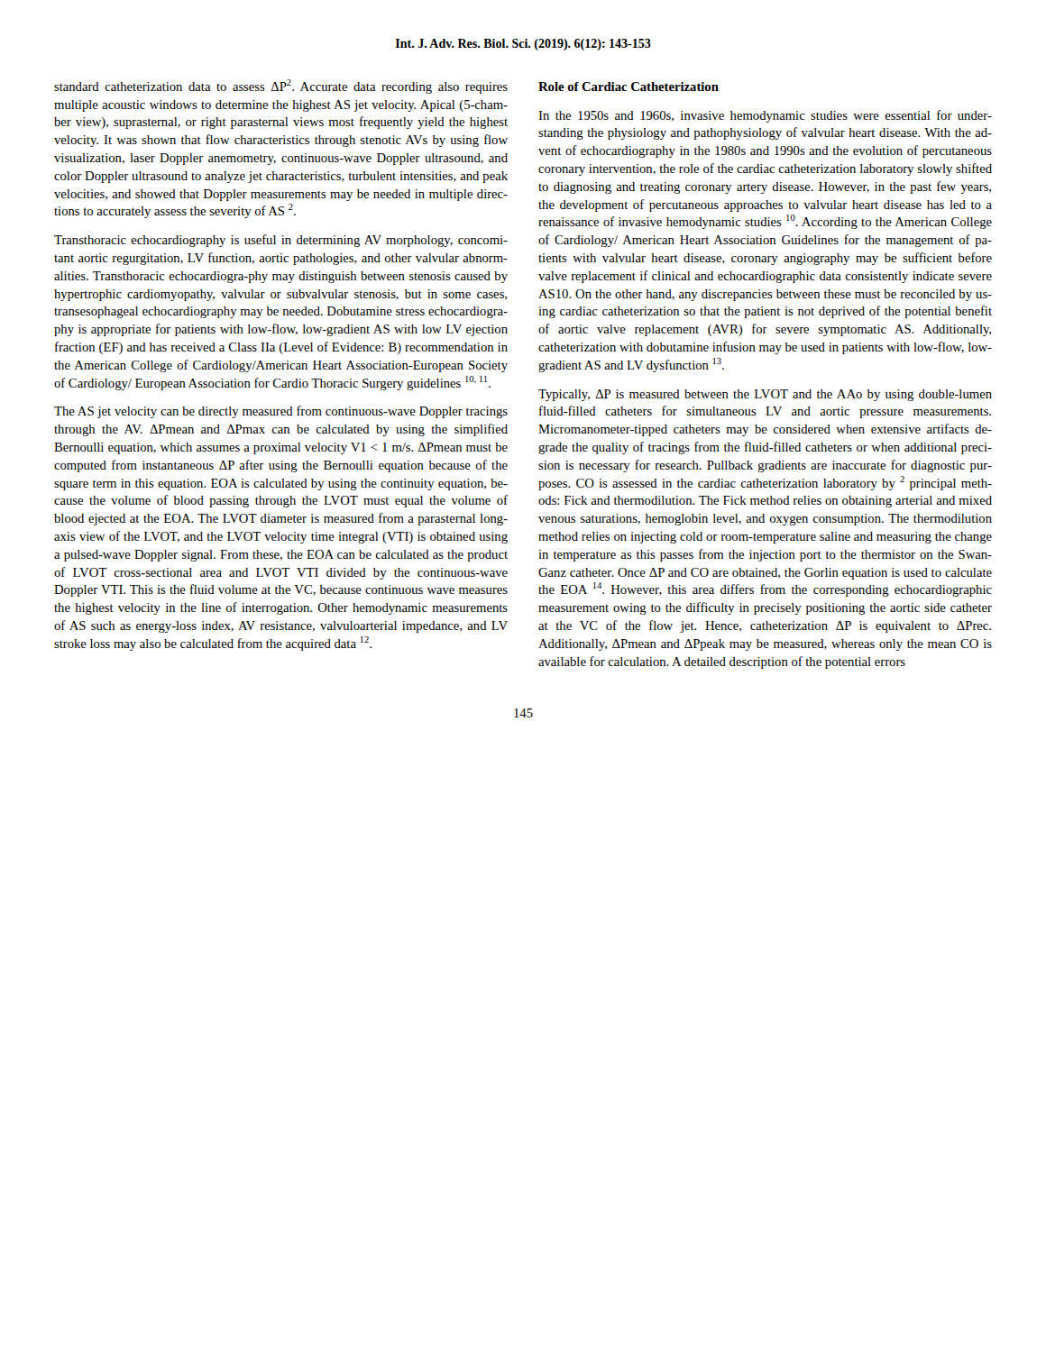Int. J. Adv. Res. Biol. Sci. (2019). 6(12): 143-153
standard catheterization data to assess ΔP2. Accurate data recording also requires multiple acoustic windows to determine the highest AS jet velocity. Apical (5-chamber view), suprasternal, or right parasternal views most frequently yield the highest velocity. It was shown that flow characteristics through stenotic AVs by using flow visualization, laser Doppler anemometry, continuous-wave Doppler ultrasound, and color Doppler ultrasound to analyze jet characteristics, turbulent intensities, and peak velocities, and showed that Doppler measurements may be needed in multiple directions to accurately assess the severity of AS 2.
Transthoracic echocardiography is useful in determining AV morphology, concomitant aortic regurgitation, LV function, aortic pathologies, and other valvular abnorm-alities. Transthoracic echocardiogra-phy may distinguish between stenosis caused by hypertrophic cardiomyopathy, valvular or subvalvular stenosis, but in some cases, transesophageal echocardiography may be needed. Dobutamine stress echocardiography is appropriate for patients with low-flow, low-gradient AS with low LV ejection fraction (EF) and has received a Class IIa (Level of Evidence: B) recommendation in the American College of Cardiology/American Heart Association-European Society of Cardiology/ European Association for Cardio Thoracic Surgery guidelines 10, 11.
The AS jet velocity can be directly measured from continuous-wave Doppler tracings through the AV. ΔPmean and ΔPmax can be calculated by using the simplified Bernoulli equation, which assumes a proximal velocity V1 < 1 m/s. ΔPmean must be computed from instantaneous ΔP after using the Bernoulli equation because of the square term in this equation. EOA is calculated by using the continuity equation, because the volume of blood passing through the LVOT must equal the volume of blood ejected at the EOA. The LVOT diameter is measured from a parasternal long-axis view of the LVOT, and the LVOT velocity time integral (VTI) is obtained using a pulsed-wave Doppler signal. From these, the EOA can be calculated as the product of LVOT cross-sectional area and LVOT VTI divided by the continuous-wave Doppler VTI. This is the fluid volume at the VC, because continuous wave measures the highest velocity in the line of interrogation. Other hemodynamic measurements of AS such as energy-loss index, AV resistance, valvuloarterial impedance, and LV stroke loss may also be calculated from the acquired data 12.
Role of Cardiac Catheterization
In the 1950s and 1960s, invasive hemodynamic studies were essential for understanding the physiology and pathophysiology of valvular heart disease. With the advent of echocardiography in the 1980s and 1990s and the evolution of percutaneous coronary intervention, the role of the cardiac catheterization laboratory slowly shifted to diagnosing and treating coronary artery disease. However, in the past few years, the development of percutaneous approaches to valvular heart disease has led to a renaissance of invasive hemodynamic studies 10. According to the American College of Cardiology/ American Heart Association Guidelines for the management of patients with valvular heart disease, coronary angiography may be sufficient before valve replacement if clinical and echocardiographic data consistently indicate severe AS10. On the other hand, any discrepancies between these must be reconciled by using cardiac catheterization so that the patient is not deprived of the potential benefit of aortic valve replacement (AVR) for severe symptomatic AS. Additionally, catheterization with dobutamine infusion may be used in patients with low-flow, low-gradient AS and LV dysfunction 13.
Typically, ΔP is measured between the LVOT and the AAo by using double-lumen fluid-filled catheters for simultaneous LV and aortic pressure measurements. Micromanometer-tipped catheters may be considered when extensive artifacts degrade the quality of tracings from the fluid-filled catheters or when additional precision is necessary for research. Pullback gradients are inaccurate for diagnostic purposes. CO is assessed in the cardiac catheterization laboratory by 2 principal methods: Fick and thermodilution. The Fick method relies on obtaining arterial and mixed venous saturations, hemoglobin level, and oxygen consumption. The thermodilution method relies on injecting cold or room-temperature saline and measuring the change in temperature as this passes from the injection port to the thermistor on the Swan-Ganz catheter. Once ΔP and CO are obtained, the Gorlin equation is used to calculate the EOA 14. However, this area differs from the corresponding echocardiographic measurement owing to the difficulty in precisely positioning the aortic side catheter at the VC of the flow jet. Hence, catheterization ΔP is equivalent to ΔPrec. Additionally, ΔPmean and ΔPpeak may be measured, whereas only the mean CO is available for calculation. A detailed description of the potential errors
145